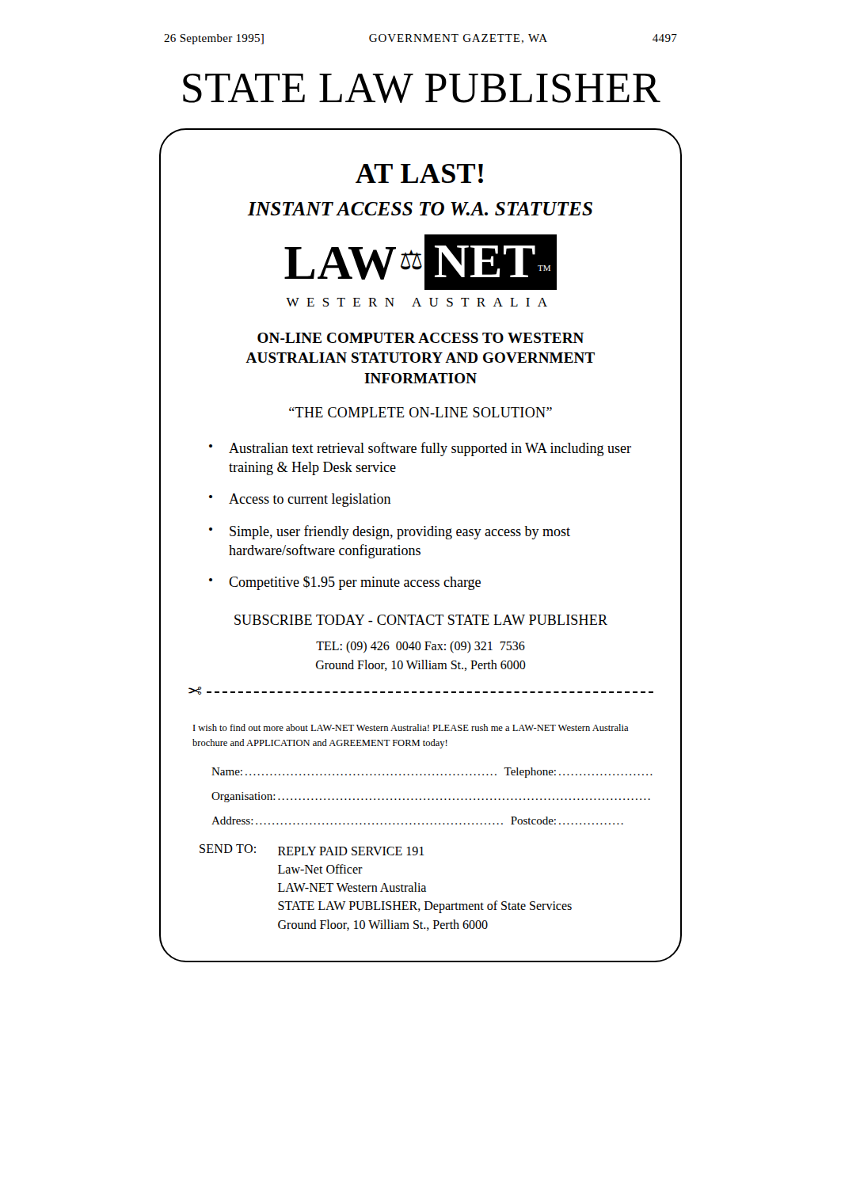26 September 1995] GOVERNMENT GAZETTE, WA 4497
STATE LAW PUBLISHER
AT LAST!
INSTANT ACCESS TO W.A. STATUTES
LAW⚖NETTM
WESTERN AUSTRALIA
ON-LINE COMPUTER ACCESS TO WESTERN
AUSTRALIAN STATUTORY AND GOVERNMENT
INFORMATION
“THE COMPLETE ON-LINE SOLUTION”
Australian text retrieval software fully supported in WA including user training & Help Desk service
Access to current legislation
Simple, user friendly design, providing easy access by most hardware/software configurations
Competitive $1.95 per minute access charge
SUBSCRIBE TODAY - CONTACT STATE LAW PUBLISHER
TEL: (09) 426 0040 Fax: (09) 321 7536
Ground Floor, 10 William St., Perth 6000
✂
I wish to find out more about LAW-NET Western Australia! PLEASE rush me a LAW-NET Western Australia brochure and APPLICATION and AGREEMENT FORM today!
Name: ................................................................. Telephone: .........................
Organisation: ..........................................................................................................................
Address: ............................................................................. Postcode: ................
SEND TO:
REPLY PAID SERVICE 191
Law-Net Officer
LAW-NET Western Australia
STATE LAW PUBLISHER, Department of State Services
Ground Floor, 10 William St., Perth 6000